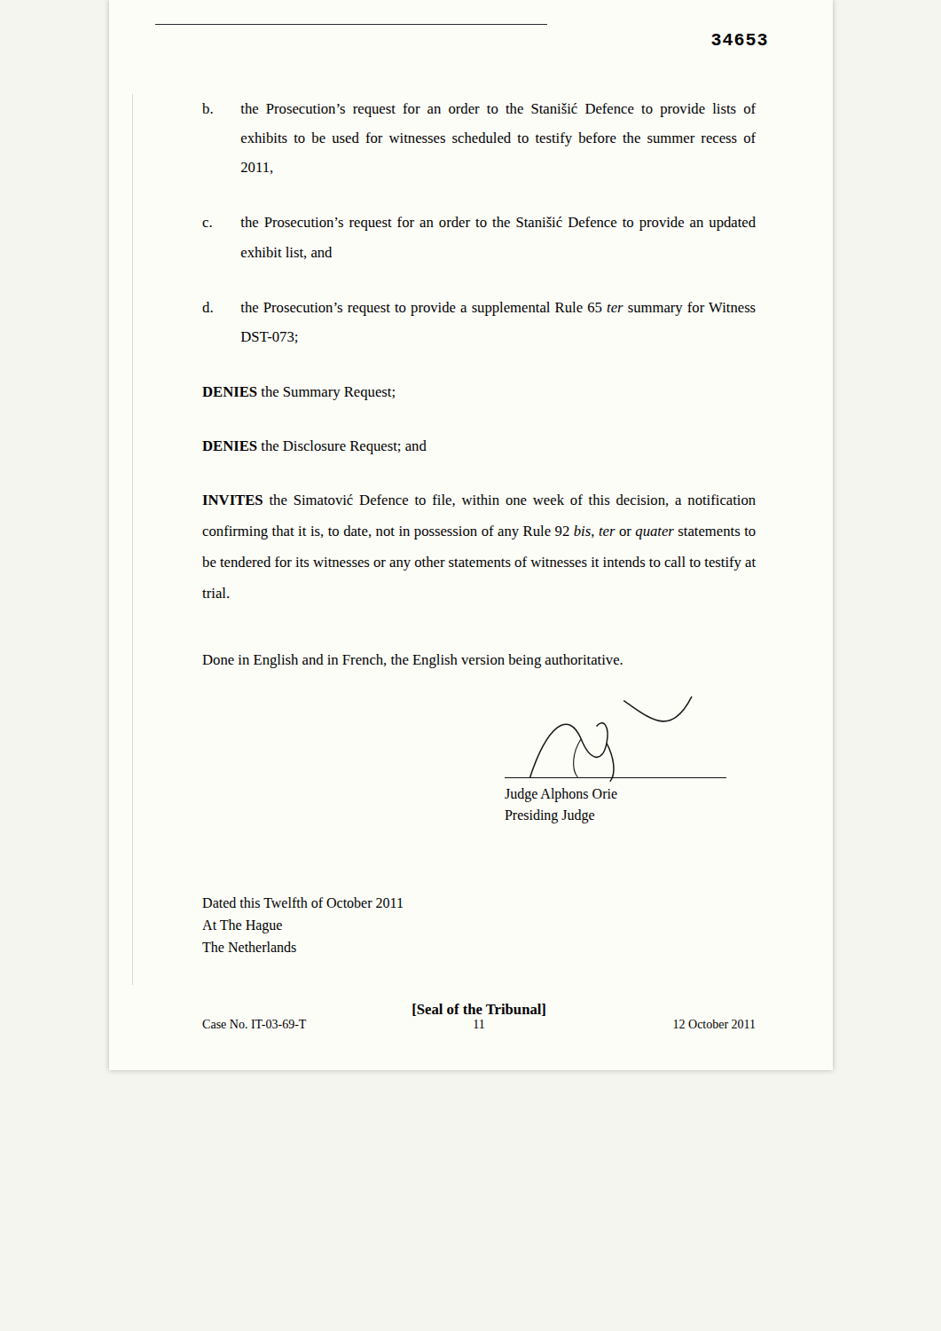34653
b. the Prosecution’s request for an order to the Stanišić Defence to provide lists of exhibits to be used for witnesses scheduled to testify before the summer recess of 2011,
c. the Prosecution’s request for an order to the Stanišić Defence to provide an updated exhibit list, and
d. the Prosecution’s request to provide a supplemental Rule 65 ter summary for Witness DST-073;
DENIES the Summary Request;
DENIES the Disclosure Request; and
INVITES the Simatović Defence to file, within one week of this decision, a notification confirming that it is, to date, not in possession of any Rule 92 bis, ter or quater statements to be tendered for its witnesses or any other statements of witnesses it intends to call to testify at trial.
Done in English and in French, the English version being authoritative.
Judge Alphons Orie
Presiding Judge
Dated this Twelfth of October 2011
At The Hague
The Netherlands
[Seal of the Tribunal]
Case No. IT-03-69-T 11 12 October 2011